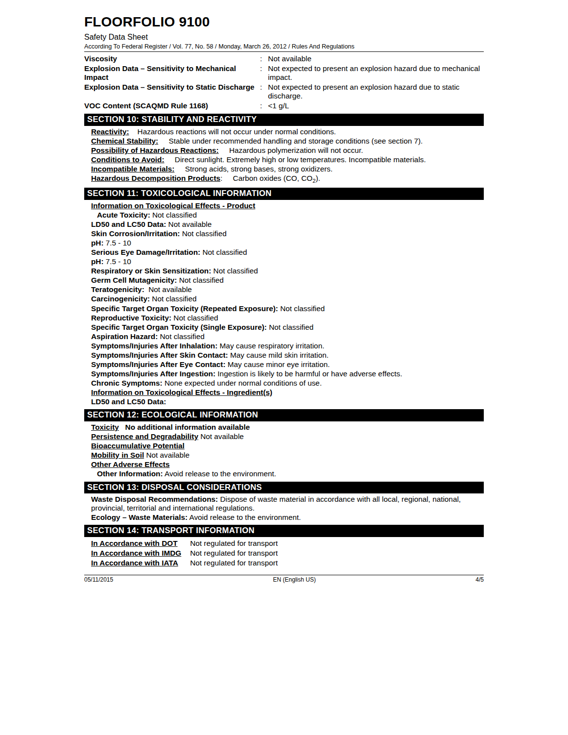FLOORFOLIO 9100
Safety Data Sheet
According To Federal Register / Vol. 77, No. 58 / Monday, March 26, 2012 / Rules And Regulations
| Viscosity | : | Not available |
| Explosion Data – Sensitivity to Mechanical Impact | : | Not expected to present an explosion hazard due to mechanical impact. |
| Explosion Data – Sensitivity to Static Discharge | : | Not expected to present an explosion hazard due to static discharge. |
| VOC Content (SCAQMD Rule 1168) | : | <1 g/L |
SECTION 10: STABILITY AND REACTIVITY
Reactivity: Hazardous reactions will not occur under normal conditions.
Chemical Stability: Stable under recommended handling and storage conditions (see section 7).
Possibility of Hazardous Reactions: Hazardous polymerization will not occur.
Conditions to Avoid: Direct sunlight. Extremely high or low temperatures. Incompatible materials.
Incompatible Materials: Strong acids, strong bases, strong oxidizers.
Hazardous Decomposition Products: Carbon oxides (CO, CO2).
SECTION 11: TOXICOLOGICAL INFORMATION
Information on Toxicological Effects - Product
Acute Toxicity: Not classified
LD50 and LC50 Data: Not available
Skin Corrosion/Irritation: Not classified
pH: 7.5 - 10
Serious Eye Damage/Irritation: Not classified
pH: 7.5 - 10
Respiratory or Skin Sensitization: Not classified
Germ Cell Mutagenicity: Not classified
Teratogenicity: Not available
Carcinogenicity: Not classified
Specific Target Organ Toxicity (Repeated Exposure): Not classified
Reproductive Toxicity: Not classified
Specific Target Organ Toxicity (Single Exposure): Not classified
Aspiration Hazard: Not classified
Symptoms/Injuries After Inhalation: May cause respiratory irritation.
Symptoms/Injuries After Skin Contact: May cause mild skin irritation.
Symptoms/Injuries After Eye Contact: May cause minor eye irritation.
Symptoms/Injuries After Ingestion: Ingestion is likely to be harmful or have adverse effects.
Chronic Symptoms: None expected under normal conditions of use.
Information on Toxicological Effects - Ingredient(s)
LD50 and LC50 Data:
SECTION 12: ECOLOGICAL INFORMATION
Toxicity No additional information available
Persistence and Degradability Not available
Bioaccumulative Potential
Mobility in Soil Not available
Other Adverse Effects
Other Information: Avoid release to the environment.
SECTION 13: DISPOSAL CONSIDERATIONS
Waste Disposal Recommendations: Dispose of waste material in accordance with all local, regional, national, provincial, territorial and international regulations.
Ecology – Waste Materials: Avoid release to the environment.
SECTION 14: TRANSPORT INFORMATION
| In Accordance with DOT | Not regulated for transport |
| In Accordance with IMDG | Not regulated for transport |
| In Accordance with IATA | Not regulated for transport |
05/11/2015 EN (English US) 4/5